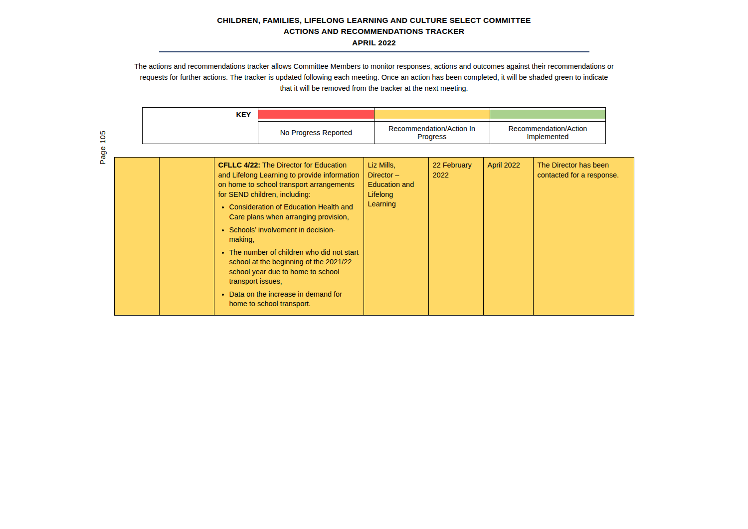Page 105
CHILDREN, FAMILIES, LIFELONG LEARNING AND CULTURE SELECT COMMITTEE
ACTIONS AND RECOMMENDATIONS TRACKER
APRIL 2022
The actions and recommendations tracker allows Committee Members to monitor responses, actions and outcomes against their recommendations or requests for further actions. The tracker is updated following each meeting. Once an action has been completed, it will be shaded green to indicate that it will be removed from the tracker at the next meeting.
| KEY | | | |
| | No Progress Reported | Recommendation/Action In Progress | Recommendation/Action Implemented |
| | | CFLLC 4/22: The Director for Education and Lifelong Learning to provide information on home to school transport arrangements for SEND children, including: Consideration of Education Health and Care plans when arranging provision, Schools’ involvement in decision-making, The number of children who did not start school at the beginning of the 2021/22 school year due to home to school transport issues, Data on the increase in demand for home to school transport. | Liz Mills, Director – Education and Lifelong Learning | 22 February 2022 | April 2022 | The Director has been contacted for a response. |